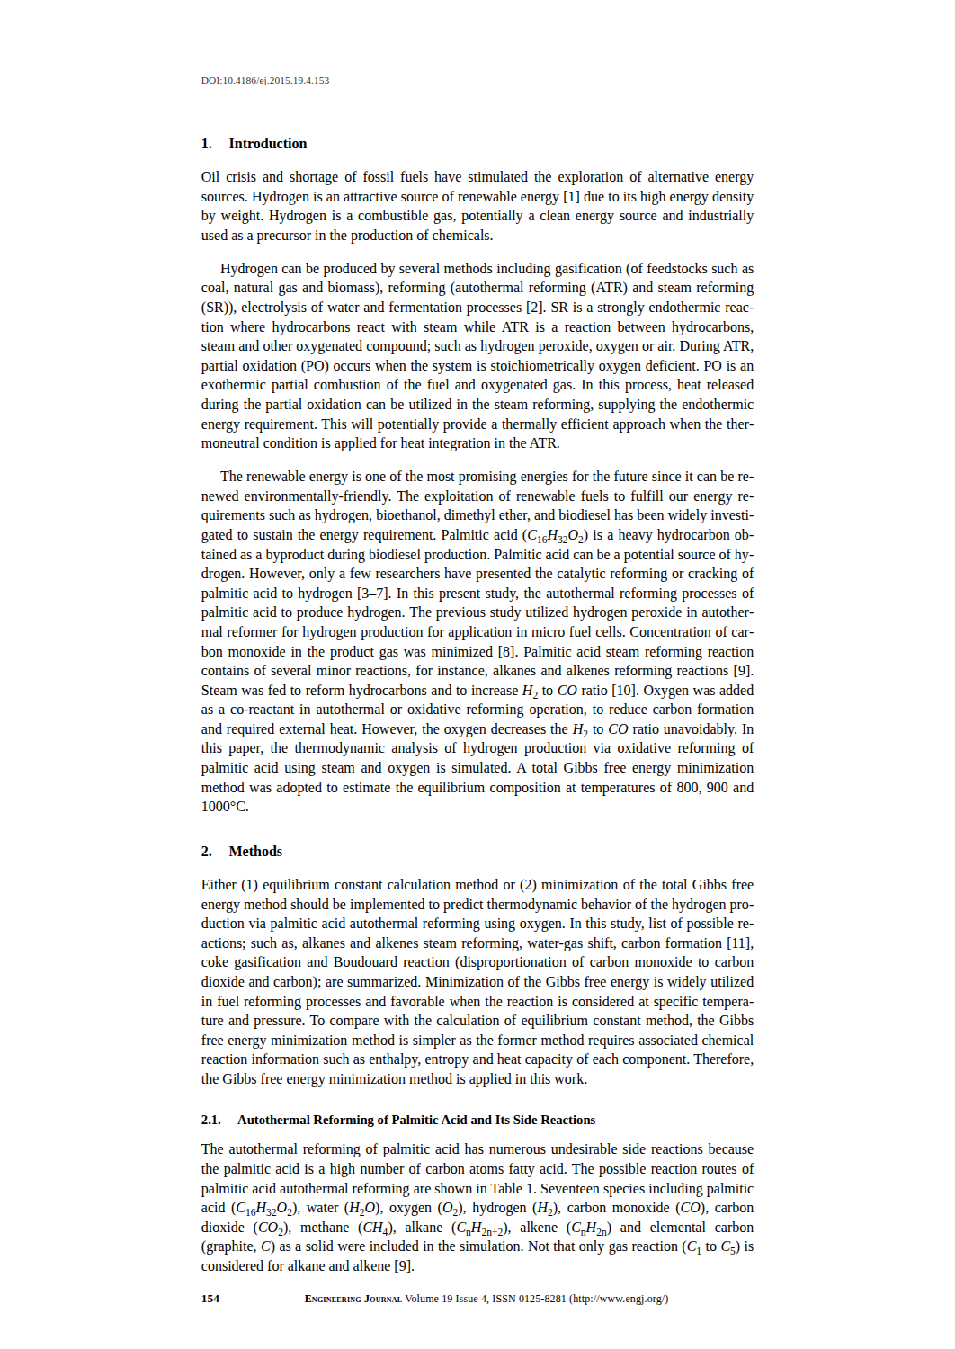DOI:10.4186/ej.2015.19.4.153
1. Introduction
Oil crisis and shortage of fossil fuels have stimulated the exploration of alternative energy sources. Hydrogen is an attractive source of renewable energy [1] due to its high energy density by weight. Hydrogen is a combustible gas, potentially a clean energy source and industrially used as a precursor in the production of chemicals.
Hydrogen can be produced by several methods including gasification (of feedstocks such as coal, natural gas and biomass), reforming (autothermal reforming (ATR) and steam reforming (SR)), electrolysis of water and fermentation processes [2]. SR is a strongly endothermic reaction where hydrocarbons react with steam while ATR is a reaction between hydrocarbons, steam and other oxygenated compound; such as hydrogen peroxide, oxygen or air. During ATR, partial oxidation (PO) occurs when the system is stoichiometrically oxygen deficient. PO is an exothermic partial combustion of the fuel and oxygenated gas. In this process, heat released during the partial oxidation can be utilized in the steam reforming, supplying the endothermic energy requirement. This will potentially provide a thermally efficient approach when the thermoneutral condition is applied for heat integration in the ATR.
The renewable energy is one of the most promising energies for the future since it can be renewed environmentally-friendly. The exploitation of renewable fuels to fulfill our energy requirements such as hydrogen, bioethanol, dimethyl ether, and biodiesel has been widely investigated to sustain the energy requirement. Palmitic acid (C16H32O2) is a heavy hydrocarbon obtained as a byproduct during biodiesel production. Palmitic acid can be a potential source of hydrogen. However, only a few researchers have presented the catalytic reforming or cracking of palmitic acid to hydrogen [3–7]. In this present study, the autothermal reforming processes of palmitic acid to produce hydrogen. The previous study utilized hydrogen peroxide in autothermal reformer for hydrogen production for application in micro fuel cells. Concentration of carbon monoxide in the product gas was minimized [8]. Palmitic acid steam reforming reaction contains of several minor reactions, for instance, alkanes and alkenes reforming reactions [9]. Steam was fed to reform hydrocarbons and to increase H2 to CO ratio [10]. Oxygen was added as a co-reactant in autothermal or oxidative reforming operation, to reduce carbon formation and required external heat. However, the oxygen decreases the H2 to CO ratio unavoidably. In this paper, the thermodynamic analysis of hydrogen production via oxidative reforming of palmitic acid using steam and oxygen is simulated. A total Gibbs free energy minimization method was adopted to estimate the equilibrium composition at temperatures of 800, 900 and 1000°C.
2. Methods
Either (1) equilibrium constant calculation method or (2) minimization of the total Gibbs free energy method should be implemented to predict thermodynamic behavior of the hydrogen production via palmitic acid autothermal reforming using oxygen. In this study, list of possible reactions; such as, alkanes and alkenes steam reforming, water-gas shift, carbon formation [11], coke gasification and Boudouard reaction (disproportionation of carbon monoxide to carbon dioxide and carbon); are summarized. Minimization of the Gibbs free energy is widely utilized in fuel reforming processes and favorable when the reaction is considered at specific temperature and pressure. To compare with the calculation of equilibrium constant method, the Gibbs free energy minimization method is simpler as the former method requires associated chemical reaction information such as enthalpy, entropy and heat capacity of each component. Therefore, the Gibbs free energy minimization method is applied in this work.
2.1. Autothermal Reforming of Palmitic Acid and Its Side Reactions
The autothermal reforming of palmitic acid has numerous undesirable side reactions because the palmitic acid is a high number of carbon atoms fatty acid. The possible reaction routes of palmitic acid autothermal reforming are shown in Table 1. Seventeen species including palmitic acid (C16H32O2), water (H2O), oxygen (O2), hydrogen (H2), carbon monoxide (CO), carbon dioxide (CO2), methane (CH4), alkane (CnH2n+2), alkene (CnH2n) and elemental carbon (graphite, C) as a solid were included in the simulation. Not that only gas reaction (C1 to C5) is considered for alkane and alkene [9].
154 Engineering Journal Volume 19 Issue 4, ISSN 0125-8281 (http://www.engj.org/)